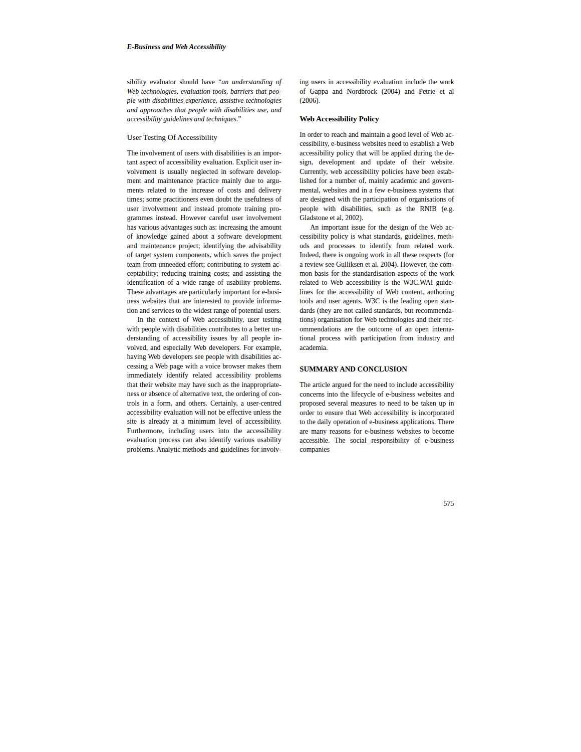E-Business and Web Accessibility
sibility evaluator should have “an understanding of Web technologies, evaluation tools, barriers that people with disabilities experience, assistive technologies and approaches that people with disabilities use, and accessibility guidelines and techniques.”
User Testing Of Accessibility
The involvement of users with disabilities is an important aspect of accessibility evaluation. Explicit user involvement is usually neglected in software development and maintenance practice mainly due to arguments related to the increase of costs and delivery times; some practitioners even doubt the usefulness of user involvement and instead promote training programmes instead. However careful user involvement has various advantages such as: increasing the amount of knowledge gained about a software development and maintenance project; identifying the advisability of target system components, which saves the project team from unneeded effort; contributing to system acceptability; reducing training costs; and assisting the identification of a wide range of usability problems. These advantages are particularly important for e-business websites that are interested to provide information and services to the widest range of potential users.
In the context of Web accessibility, user testing with people with disabilities contributes to a better understanding of accessibility issues by all people involved, and especially Web developers. For example, having Web developers see people with disabilities accessing a Web page with a voice browser makes them immediately identify related accessibility problems that their website may have such as the inappropriateness or absence of alternative text, the ordering of controls in a form, and others. Certainly, a user-centred accessibility evaluation will not be effective unless the site is already at a minimum level of accessibility. Furthermore, including users into the accessibility evaluation process can also identify various usability problems. Analytic methods and guidelines for involving users in accessibility evaluation include the work of Gappa and Nordbrock (2004) and Petrie et al (2006).
Web Accessibility Policy
In order to reach and maintain a good level of Web accessibility, e-business websites need to establish a Web accessibility policy that will be applied during the design, development and update of their website. Currently, web accessibility policies have been established for a number of, mainly academic and governmental, websites and in a few e-business systems that are designed with the participation of organisations of people with disabilities, such as the RNIB (e.g. Gladstone et al, 2002).
An important issue for the design of the Web accessibility policy is what standards, guidelines, methods and processes to identify from related work. Indeed, there is ongoing work in all these respects (for a review see Gulliksen et al, 2004). However, the common basis for the standardisation aspects of the work related to Web accessibility is the W3C.WAI guidelines for the accessibility of Web content, authoring tools and user agents. W3C is the leading open standards (they are not called standards, but recommendations) organisation for Web technologies and their recommendations are the outcome of an open international process with participation from industry and academia.
SUMMARY AND CONCLUSION
The article argued for the need to include accessibility concerns into the lifecycle of e-business websites and proposed several measures to need to be taken up in order to ensure that Web accessibility is incorporated to the daily operation of e-business applications. There are many reasons for e-business websites to become accessible. The social responsibility of e-business companies
575